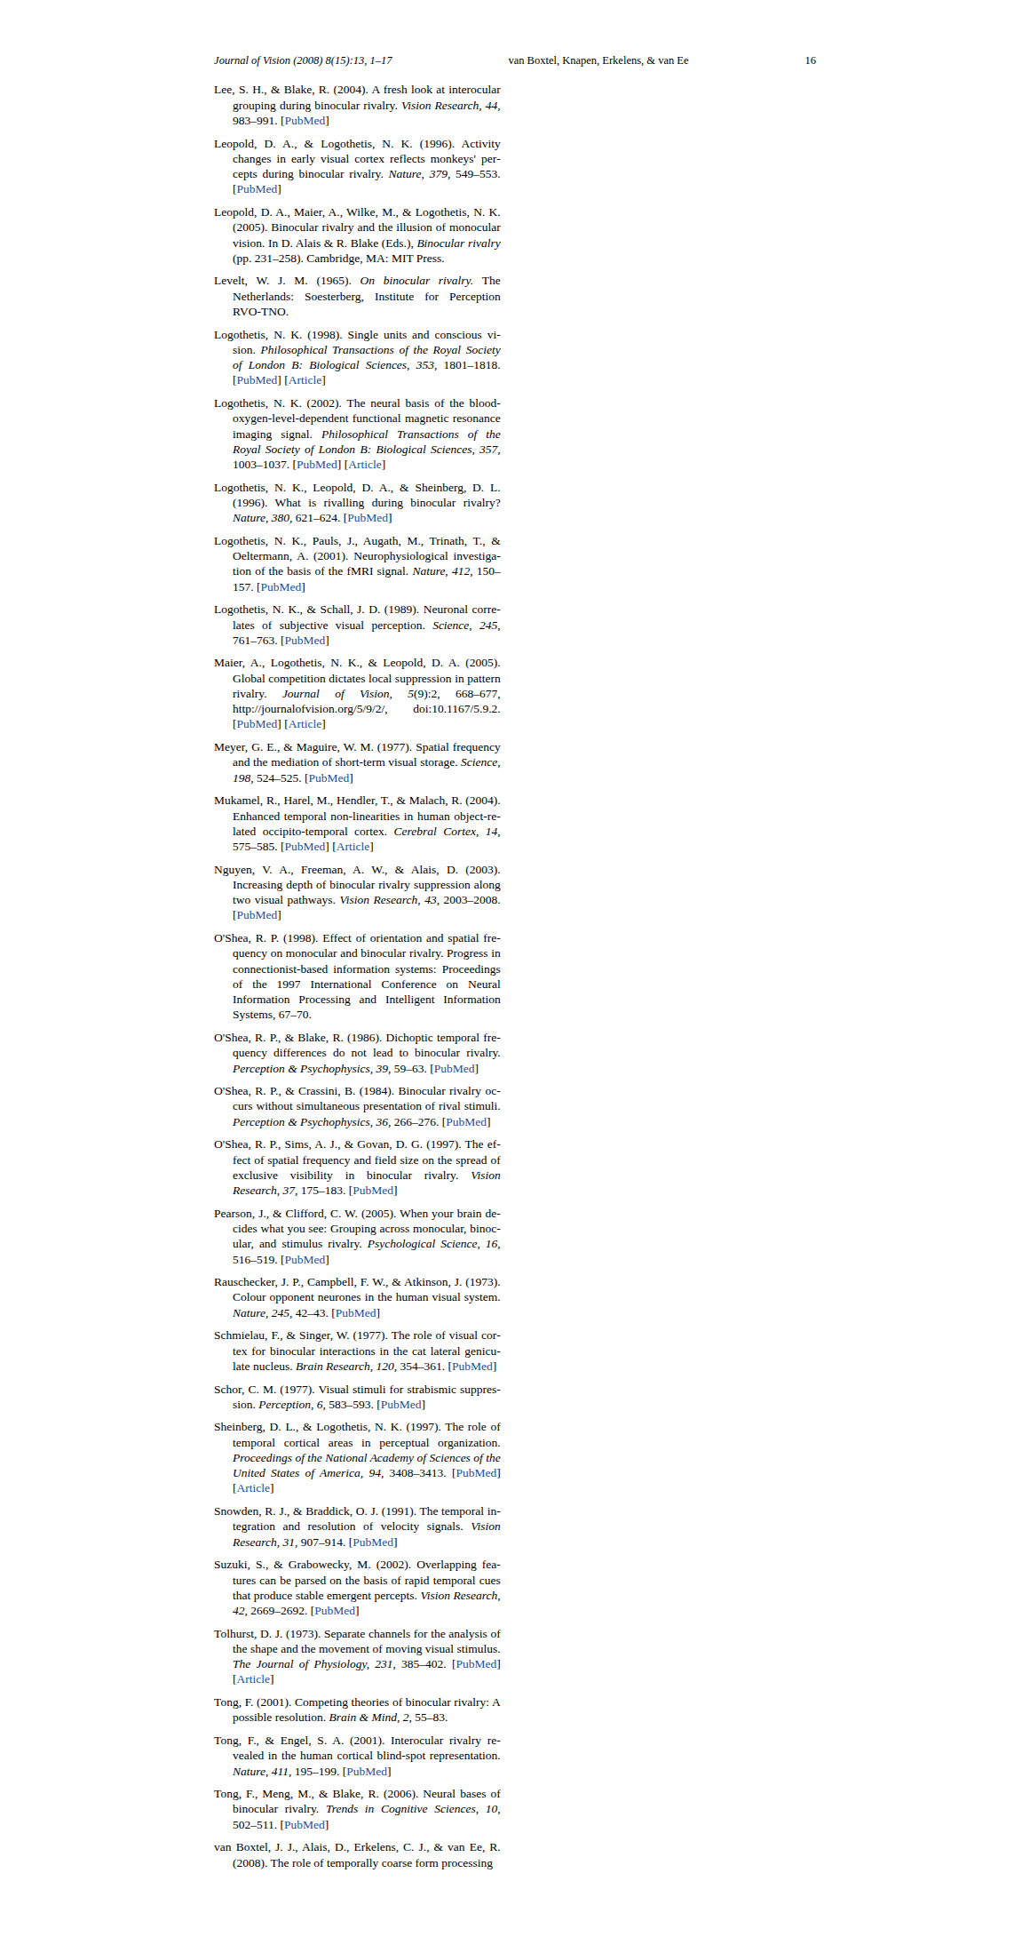Journal of Vision (2008) 8(15):13, 1–17 van Boxtel, Knapen, Erkelens, & van Ee 16
Lee, S. H., & Blake, R. (2004). A fresh look at interocular grouping during binocular rivalry. Vision Research, 44, 983–991. [PubMed]
Leopold, D. A., & Logothetis, N. K. (1996). Activity changes in early visual cortex reflects monkeys' percepts during binocular rivalry. Nature, 379, 549–553. [PubMed]
Leopold, D. A., Maier, A., Wilke, M., & Logothetis, N. K. (2005). Binocular rivalry and the illusion of monocular vision. In D. Alais & R. Blake (Eds.), Binocular rivalry (pp. 231–258). Cambridge, MA: MIT Press.
Levelt, W. J. M. (1965). On binocular rivalry. The Netherlands: Soesterberg, Institute for Perception RVO-TNO.
Logothetis, N. K. (1998). Single units and conscious vision. Philosophical Transactions of the Royal Society of London B: Biological Sciences, 353, 1801–1818. [PubMed] [Article]
Logothetis, N. K. (2002). The neural basis of the blood-oxygen-level-dependent functional magnetic resonance imaging signal. Philosophical Transactions of the Royal Society of London B: Biological Sciences, 357, 1003–1037. [PubMed] [Article]
Logothetis, N. K., Leopold, D. A., & Sheinberg, D. L. (1996). What is rivalling during binocular rivalry? Nature, 380, 621–624. [PubMed]
Logothetis, N. K., Pauls, J., Augath, M., Trinath, T., & Oeltermann, A. (2001). Neurophysiological investigation of the basis of the fMRI signal. Nature, 412, 150–157. [PubMed]
Logothetis, N. K., & Schall, J. D. (1989). Neuronal correlates of subjective visual perception. Science, 245, 761–763. [PubMed]
Maier, A., Logothetis, N. K., & Leopold, D. A. (2005). Global competition dictates local suppression in pattern rivalry. Journal of Vision, 5(9):2, 668–677, http://journalofvision.org/5/9/2/, doi:10.1167/5.9.2. [PubMed] [Article]
Meyer, G. E., & Maguire, W. M. (1977). Spatial frequency and the mediation of short-term visual storage. Science, 198, 524–525. [PubMed]
Mukamel, R., Harel, M., Hendler, T., & Malach, R. (2004). Enhanced temporal non-linearities in human object-related occipito-temporal cortex. Cerebral Cortex, 14, 575–585. [PubMed] [Article]
Nguyen, V. A., Freeman, A. W., & Alais, D. (2003). Increasing depth of binocular rivalry suppression along two visual pathways. Vision Research, 43, 2003–2008. [PubMed]
O'Shea, R. P. (1998). Effect of orientation and spatial frequency on monocular and binocular rivalry. Progress in connectionist-based information systems: Proceedings of the 1997 International Conference on Neural Information Processing and Intelligent Information Systems, 67–70.
O'Shea, R. P., & Blake, R. (1986). Dichoptic temporal frequency differences do not lead to binocular rivalry. Perception & Psychophysics, 39, 59–63. [PubMed]
O'Shea, R. P., & Crassini, B. (1984). Binocular rivalry occurs without simultaneous presentation of rival stimuli. Perception & Psychophysics, 36, 266–276. [PubMed]
O'Shea, R. P., Sims, A. J., & Govan, D. G. (1997). The effect of spatial frequency and field size on the spread of exclusive visibility in binocular rivalry. Vision Research, 37, 175–183. [PubMed]
Pearson, J., & Clifford, C. W. (2005). When your brain decides what you see: Grouping across monocular, binocular, and stimulus rivalry. Psychological Science, 16, 516–519. [PubMed]
Rauschecker, J. P., Campbell, F. W., & Atkinson, J. (1973). Colour opponent neurones in the human visual system. Nature, 245, 42–43. [PubMed]
Schmielau, F., & Singer, W. (1977). The role of visual cortex for binocular interactions in the cat lateral geniculate nucleus. Brain Research, 120, 354–361. [PubMed]
Schor, C. M. (1977). Visual stimuli for strabismic suppression. Perception, 6, 583–593. [PubMed]
Sheinberg, D. L., & Logothetis, N. K. (1997). The role of temporal cortical areas in perceptual organization. Proceedings of the National Academy of Sciences of the United States of America, 94, 3408–3413. [PubMed] [Article]
Snowden, R. J., & Braddick, O. J. (1991). The temporal integration and resolution of velocity signals. Vision Research, 31, 907–914. [PubMed]
Suzuki, S., & Grabowecky, M. (2002). Overlapping features can be parsed on the basis of rapid temporal cues that produce stable emergent percepts. Vision Research, 42, 2669–2692. [PubMed]
Tolhurst, D. J. (1973). Separate channels for the analysis of the shape and the movement of moving visual stimulus. The Journal of Physiology, 231, 385–402. [PubMed] [Article]
Tong, F. (2001). Competing theories of binocular rivalry: A possible resolution. Brain & Mind, 2, 55–83.
Tong, F., & Engel, S. A. (2001). Interocular rivalry revealed in the human cortical blind-spot representation. Nature, 411, 195–199. [PubMed]
Tong, F., Meng, M., & Blake, R. (2006). Neural bases of binocular rivalry. Trends in Cognitive Sciences, 10, 502–511. [PubMed]
van Boxtel, J. J., Alais, D., Erkelens, C. J., & van Ee, R. (2008). The role of temporally coarse form processing